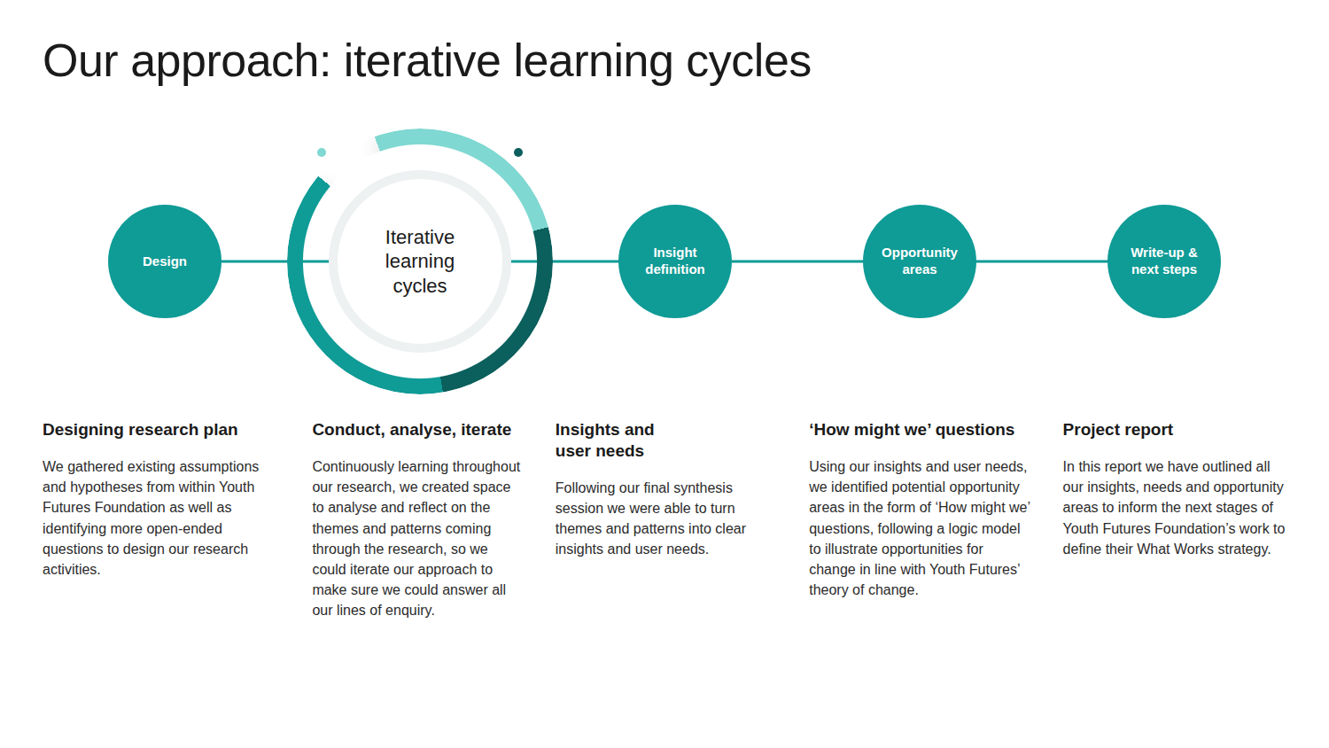Our approach: iterative learning cycles
Design
Iterative
learning
cycles
Insight
definition
Opportunity
areas
Write-up &
next steps
Designing research plan
We gathered existing assumptions and hypotheses from within Youth Futures Foundation as well as identifying more open-ended questions to design our research activities.
Conduct, analyse, iterate
Continuously learning throughout our research, we created space to analyse and reflect on the themes and patterns coming through the research, so we could iterate our approach to make sure we could answer all our lines of enquiry.
Insights and
user needs
Following our final synthesis session we were able to turn themes and patterns into clear insights and user needs.
‘How might we’ questions
Using our insights and user needs, we identified potential opportunity areas in the form of ‘How might we’ questions, following a logic model to illustrate opportunities for change in line with Youth Futures’ theory of change.
Project report
In this report we have outlined all our insights, needs and opportunity areas to inform the next stages of Youth Futures Foundation’s work to define their What Works strategy.